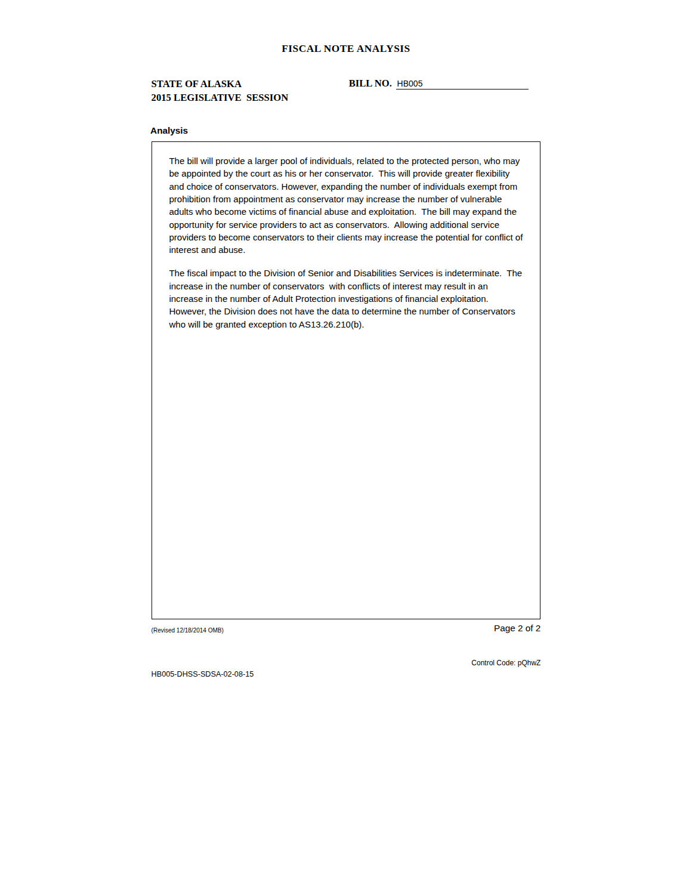FISCAL NOTE ANALYSIS
STATE OF ALASKA
2015 LEGISLATIVE SESSION
BILL NO. HB005
Analysis
The bill will provide a larger pool of individuals, related to the protected person, who may be appointed by the court as his or her conservator. This will provide greater flexibility and choice of conservators. However, expanding the number of individuals exempt from prohibition from appointment as conservator may increase the number of vulnerable adults who become victims of financial abuse and exploitation. The bill may expand the opportunity for service providers to act as conservators. Allowing additional service providers to become conservators to their clients may increase the potential for conflict of interest and abuse.
The fiscal impact to the Division of Senior and Disabilities Services is indeterminate. The increase in the number of conservators with conflicts of interest may result in an increase in the number of Adult Protection investigations of financial exploitation. However, the Division does not have the data to determine the number of Conservators who will be granted exception to AS13.26.210(b).
(Revised 12/18/2014 OMB)
Page 2 of 2
HB005-DHSS-SDSA-02-08-15
Control Code: pQhwZ